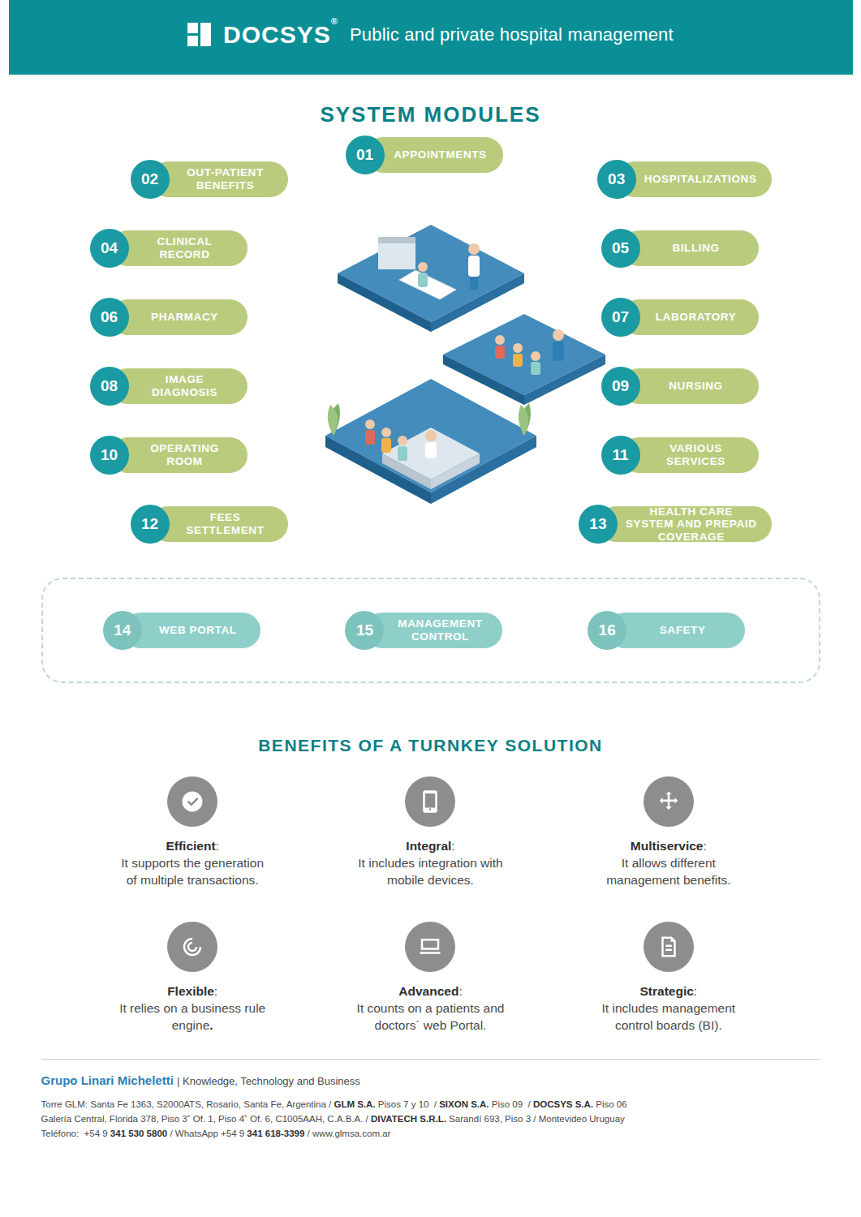DOCSYS® Public and private hospital management
SYSTEM MODULES
01 APPOINTMENTS
02 OUT-PATIENT
BENEFITS
04 CLINICAL
RECORD
06 PHARMACY
08 IMAGE
DIAGNOSIS
10 OPERATING
ROOM
12 FEES
SETTLEMENT
03 HOSPITALIZATIONS
05 BILLING
07 LABORATORY
09 NURSING
11 VARIOUS
SERVICES
13 HEALTH CARE
SYSTEM AND PREPAID
COVERAGE
14 WEB PORTAL
15 MANAGEMENT
CONTROL
16 SAFETY
BENEFITS OF A TURNKEY SOLUTION
Efficient:
It supports the generation
of multiple transactions.
Integral:
It includes integration with
mobile devices.
Multiservice:
It allows different
management benefits.
Flexible:
It relies on a business rule
engine.
Advanced:
It counts on a patients and
doctors´ web Portal.
Strategic:
It includes management
control boards (BI).
Grupo Linari Micheletti | Knowledge, Technology and Business
Torre GLM: Santa Fe 1363, S2000ATS, Rosario, Santa Fe, Argentina / GLM S.A. Pisos 7 y 10 / SIXON S.A. Piso 09 / DOCSYS S.A. Piso 06
Galería Central, Florida 378, Piso 3˚ Of. 1, Piso 4˚ Of. 6, C1005AAH, C.A.B.A. / DIVATECH S.R.L. Sarandí 693, Piso 3 / Montevideo Uruguay
Teléfono: +54 9 341 530 5800 / WhatsApp +54 9 341 618-3399 / www.glmsa.com.ar